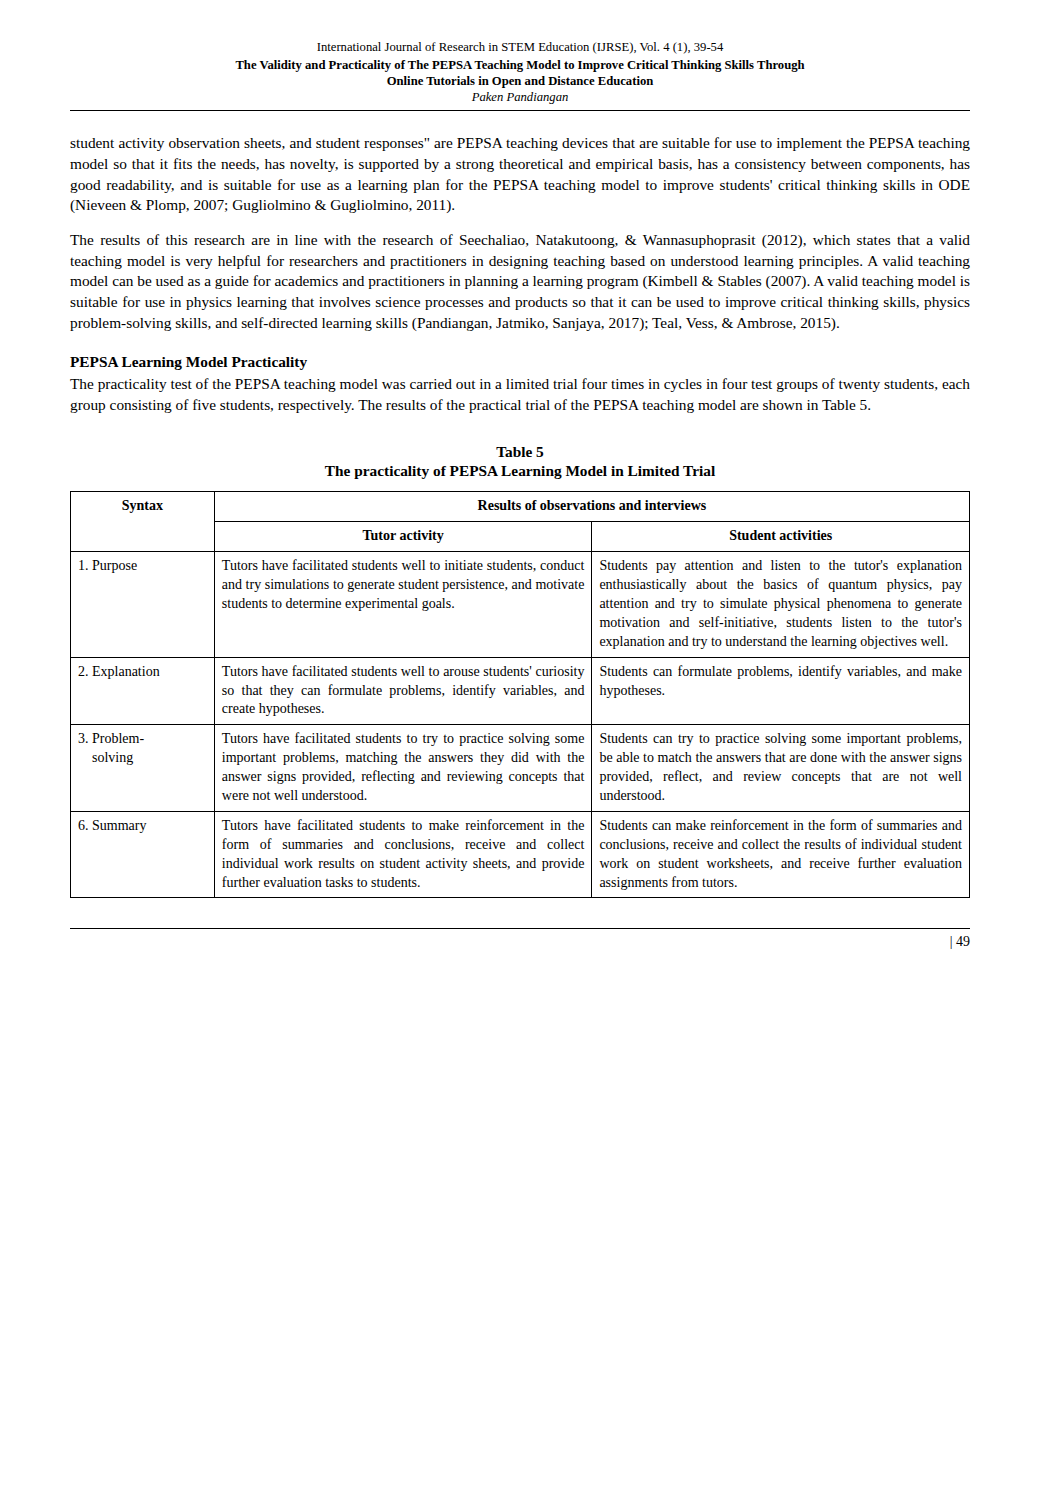International Journal of Research in STEM Education (IJRSE), Vol. 4 (1), 39-54
The Validity and Practicality of The PEPSA Teaching Model to Improve Critical Thinking Skills Through
Online Tutorials in Open and Distance Education
Paken Pandiangan
student activity observation sheets, and student responses" are PEPSA teaching devices that are suitable for use to implement the PEPSA teaching model so that it fits the needs, has novelty, is supported by a strong theoretical and empirical basis, has a consistency between components, has good readability, and is suitable for use as a learning plan for the PEPSA teaching model to improve students' critical thinking skills in ODE (Nieveen & Plomp, 2007; Gugliolmino & Gugliolmino, 2011).
The results of this research are in line with the research of Seechaliao, Natakutoong, & Wannasuphoprasit (2012), which states that a valid teaching model is very helpful for researchers and practitioners in designing teaching based on understood learning principles. A valid teaching model can be used as a guide for academics and practitioners in planning a learning program (Kimbell & Stables (2007). A valid teaching model is suitable for use in physics learning that involves science processes and products so that it can be used to improve critical thinking skills, physics problem-solving skills, and self-directed learning skills (Pandiangan, Jatmiko, Sanjaya, 2017); Teal, Vess, & Ambrose, 2015).
PEPSA Learning Model Practicality
The practicality test of the PEPSA teaching model was carried out in a limited trial four times in cycles in four test groups of twenty students, each group consisting of five students, respectively. The results of the practical trial of the PEPSA teaching model are shown in Table 5.
Table 5
The practicality of PEPSA Learning Model in Limited Trial
| Syntax | Results of observations and interviews |
| --- | --- |
| Tutor activity | Student activities |
| 1. Purpose | Tutors have facilitated students well to initiate students, conduct and try simulations to generate student persistence, and motivate students to determine experimental goals. | Students pay attention and listen to the tutor's explanation enthusiastically about the basics of quantum physics, pay attention and try to simulate physical phenomena to generate motivation and self-initiative, students listen to the tutor's explanation and try to understand the learning objectives well. |
| 2. Explanation | Tutors have facilitated students well to arouse students' curiosity so that they can formulate problems, identify variables, and create hypotheses. | Students can formulate problems, identify variables, and make hypotheses. |
| 3. Problem- solving | Tutors have facilitated students to try to practice solving some important problems, matching the answers they did with the answer signs provided, reflecting and reviewing concepts that were not well understood. | Students can try to practice solving some important problems, be able to match the answers that are done with the answer signs provided, reflect, and review concepts that are not well understood. |
| 6. Summary | Tutors have facilitated students to make reinforcement in the form of summaries and conclusions, receive and collect individual work results on student activity sheets, and provide further evaluation tasks to students. | Students can make reinforcement in the form of summaries and conclusions, receive and collect the results of individual student work on student worksheets, and receive further evaluation assignments from tutors. |
| 49